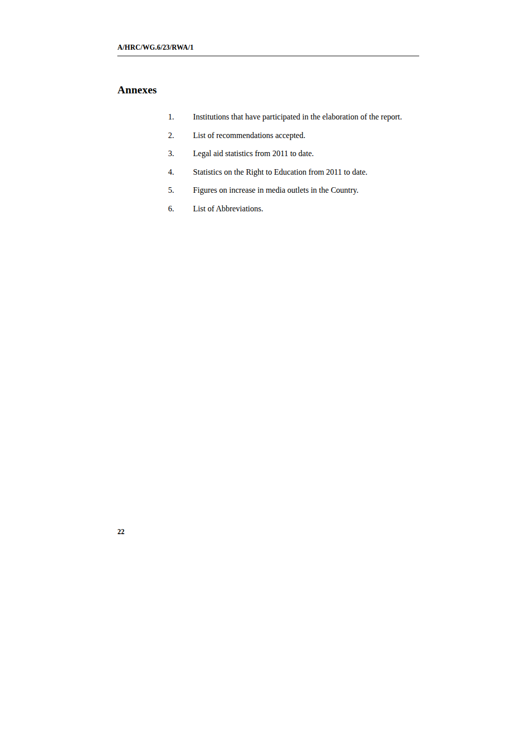A/HRC/WG.6/23/RWA/1
Annexes
1. Institutions that have participated in the elaboration of the report.
2. List of recommendations accepted.
3. Legal aid statistics from 2011 to date.
4. Statistics on the Right to Education from 2011 to date.
5. Figures on increase in media outlets in the Country.
6. List of Abbreviations.
22